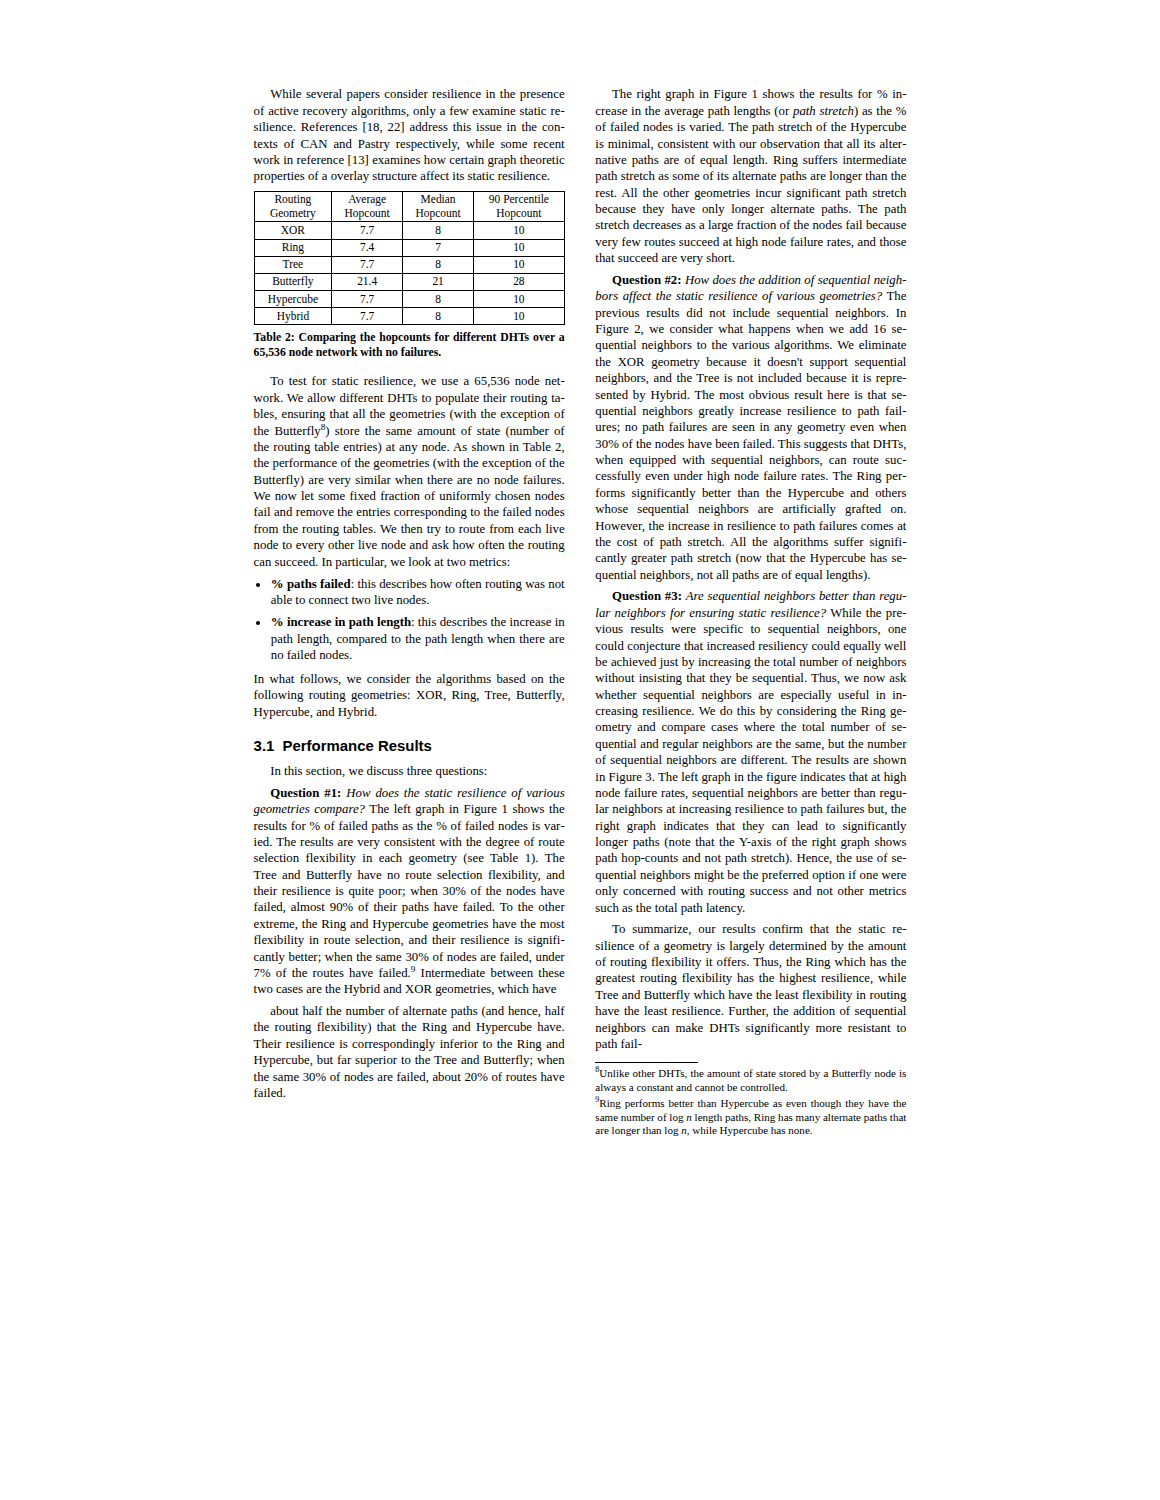While several papers consider resilience in the presence of active recovery algorithms, only a few examine static resilience. References [18, 22] address this issue in the contexts of CAN and Pastry respectively, while some recent work in reference [13] examines how certain graph theoretic properties of a overlay structure affect its static resilience.
| Routing Geometry | Average Hopcount | Median Hopcount | 90 Percentile Hopcount |
| --- | --- | --- | --- |
| XOR | 7.7 | 8 | 10 |
| Ring | 7.4 | 7 | 10 |
| Tree | 7.7 | 8 | 10 |
| Butterfly | 21.4 | 21 | 28 |
| Hypercube | 7.7 | 8 | 10 |
| Hybrid | 7.7 | 8 | 10 |
Table 2: Comparing the hopcounts for different DHTs over a 65,536 node network with no failures.
To test for static resilience, we use a 65,536 node network. We allow different DHTs to populate their routing tables, ensuring that all the geometries (with the exception of the Butterfly8) store the same amount of state (number of the routing table entries) at any node. As shown in Table 2, the performance of the geometries (with the exception of the Butterfly) are very similar when there are no node failures. We now let some fixed fraction of uniformly chosen nodes fail and remove the entries corresponding to the failed nodes from the routing tables. We then try to route from each live node to every other live node and ask how often the routing can succeed. In particular, we look at two metrics:
% paths failed: this describes how often routing was not able to connect two live nodes.
% increase in path length: this describes the increase in path length, compared to the path length when there are no failed nodes.
In what follows, we consider the algorithms based on the following routing geometries: XOR, Ring, Tree, Butterfly, Hypercube, and Hybrid.
3.1 Performance Results
In this section, we discuss three questions:
Question #1: How does the static resilience of various geometries compare? The left graph in Figure 1 shows the results for % of failed paths as the % of failed nodes is varied. The results are very consistent with the degree of route selection flexibility in each geometry (see Table 1). The Tree and Butterfly have no route selection flexibility, and their resilience is quite poor; when 30% of the nodes have failed, almost 90% of their paths have failed. To the other extreme, the Ring and Hypercube geometries have the most flexibility in route selection, and their resilience is significantly better; when the same 30% of nodes are failed, under 7% of the routes have failed.9 Intermediate between these two cases are the Hybrid and XOR geometries, which have
about half the number of alternate paths (and hence, half the routing flexibility) that the Ring and Hypercube have. Their resilience is correspondingly inferior to the Ring and Hypercube, but far superior to the Tree and Butterfly; when the same 30% of nodes are failed, about 20% of routes have failed.
The right graph in Figure 1 shows the results for % increase in the average path lengths (or path stretch) as the % of failed nodes is varied. The path stretch of the Hypercube is minimal, consistent with our observation that all its alternative paths are of equal length. Ring suffers intermediate path stretch as some of its alternate paths are longer than the rest. All the other geometries incur significant path stretch because they have only longer alternate paths. The path stretch decreases as a large fraction of the nodes fail because very few routes succeed at high node failure rates, and those that succeed are very short.
Question #2: How does the addition of sequential neighbors affect the static resilience of various geometries? The previous results did not include sequential neighbors. In Figure 2, we consider what happens when we add 16 sequential neighbors to the various algorithms. We eliminate the XOR geometry because it doesn't support sequential neighbors, and the Tree is not included because it is represented by Hybrid. The most obvious result here is that sequential neighbors greatly increase resilience to path failures; no path failures are seen in any geometry even when 30% of the nodes have been failed. This suggests that DHTs, when equipped with sequential neighbors, can route successfully even under high node failure rates. The Ring performs significantly better than the Hypercube and others whose sequential neighbors are artificially grafted on. However, the increase in resilience to path failures comes at the cost of path stretch. All the algorithms suffer significantly greater path stretch (now that the Hypercube has sequential neighbors, not all paths are of equal lengths).
Question #3: Are sequential neighbors better than regular neighbors for ensuring static resilience? While the previous results were specific to sequential neighbors, one could conjecture that increased resiliency could equally well be achieved just by increasing the total number of neighbors without insisting that they be sequential. Thus, we now ask whether sequential neighbors are especially useful in increasing resilience. We do this by considering the Ring geometry and compare cases where the total number of sequential and regular neighbors are the same, but the number of sequential neighbors are different. The results are shown in Figure 3. The left graph in the figure indicates that at high node failure rates, sequential neighbors are better than regular neighbors at increasing resilience to path failures but, the right graph indicates that they can lead to significantly longer paths (note that the Y-axis of the right graph shows path hop-counts and not path stretch). Hence, the use of sequential neighbors might be the preferred option if one were only concerned with routing success and not other metrics such as the total path latency.
To summarize, our results confirm that the static resilience of a geometry is largely determined by the amount of routing flexibility it offers. Thus, the Ring which has the greatest routing flexibility has the highest resilience, while Tree and Butterfly which have the least flexibility in routing have the least resilience. Further, the addition of sequential neighbors can make DHTs significantly more resistant to path fail-
8Unlike other DHTs, the amount of state stored by a Butterfly node is always a constant and cannot be controlled.
9Ring performs better than Hypercube as even though they have the same number of log n length paths, Ring has many alternate paths that are longer than log n, while Hypercube has none.